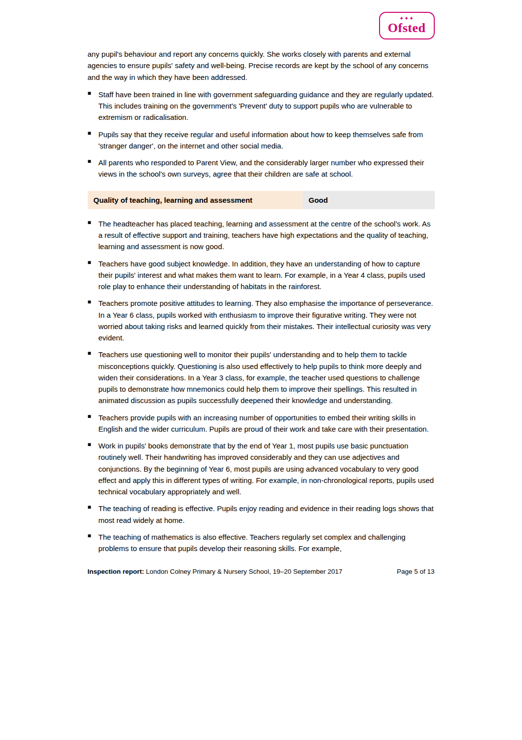✦✦✦ Ofsted
any pupil's behaviour and report any concerns quickly. She works closely with parents and external agencies to ensure pupils' safety and well-being. Precise records are kept by the school of any concerns and the way in which they have been addressed.
Staff have been trained in line with government safeguarding guidance and they are regularly updated. This includes training on the government's 'Prevent' duty to support pupils who are vulnerable to extremism or radicalisation.
Pupils say that they receive regular and useful information about how to keep themselves safe from 'stranger danger', on the internet and other social media.
All parents who responded to Parent View, and the considerably larger number who expressed their views in the school's own surveys, agree that their children are safe at school.
Quality of teaching, learning and assessment
Good
The headteacher has placed teaching, learning and assessment at the centre of the school's work. As a result of effective support and training, teachers have high expectations and the quality of teaching, learning and assessment is now good.
Teachers have good subject knowledge. In addition, they have an understanding of how to capture their pupils' interest and what makes them want to learn. For example, in a Year 4 class, pupils used role play to enhance their understanding of habitats in the rainforest.
Teachers promote positive attitudes to learning. They also emphasise the importance of perseverance. In a Year 6 class, pupils worked with enthusiasm to improve their figurative writing. They were not worried about taking risks and learned quickly from their mistakes. Their intellectual curiosity was very evident.
Teachers use questioning well to monitor their pupils' understanding and to help them to tackle misconceptions quickly. Questioning is also used effectively to help pupils to think more deeply and widen their considerations. In a Year 3 class, for example, the teacher used questions to challenge pupils to demonstrate how mnemonics could help them to improve their spellings. This resulted in animated discussion as pupils successfully deepened their knowledge and understanding.
Teachers provide pupils with an increasing number of opportunities to embed their writing skills in English and the wider curriculum. Pupils are proud of their work and take care with their presentation.
Work in pupils' books demonstrate that by the end of Year 1, most pupils use basic punctuation routinely well. Their handwriting has improved considerably and they can use adjectives and conjunctions. By the beginning of Year 6, most pupils are using advanced vocabulary to very good effect and apply this in different types of writing. For example, in non-chronological reports, pupils used technical vocabulary appropriately and well.
The teaching of reading is effective. Pupils enjoy reading and evidence in their reading logs shows that most read widely at home.
The teaching of mathematics is also effective. Teachers regularly set complex and challenging problems to ensure that pupils develop their reasoning skills. For example,
Inspection report: London Colney Primary & Nursery School, 19–20 September 2017
Page 5 of 13